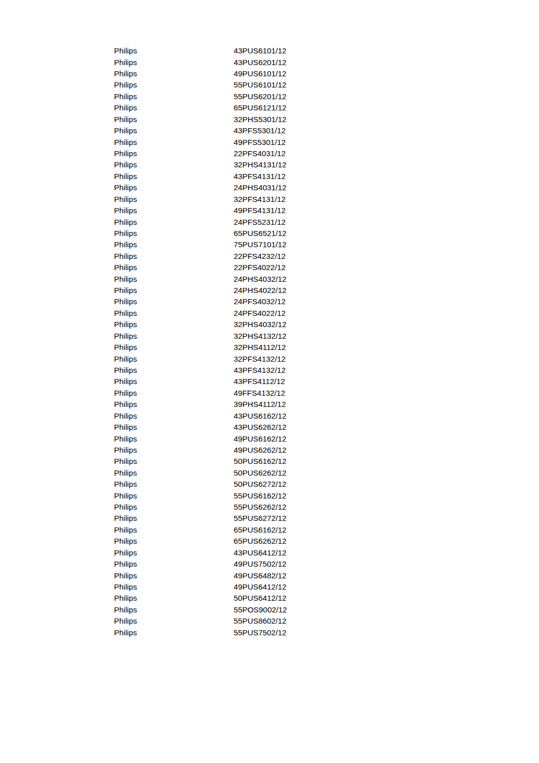| Philips | 43PUS6101/12 |
| Philips | 43PUS6201/12 |
| Philips | 49PUS6101/12 |
| Philips | 55PUS6101/12 |
| Philips | 55PUS6201/12 |
| Philips | 65PUS6121/12 |
| Philips | 32PHS5301/12 |
| Philips | 43PFS5301/12 |
| Philips | 49PFS5301/12 |
| Philips | 22PFS4031/12 |
| Philips | 32PHS4131/12 |
| Philips | 43PFS4131/12 |
| Philips | 24PHS4031/12 |
| Philips | 32PFS4131/12 |
| Philips | 49PFS4131/12 |
| Philips | 24PFS5231/12 |
| Philips | 65PUS6521/12 |
| Philips | 75PUS7101/12 |
| Philips | 22PFS4232/12 |
| Philips | 22PFS4022/12 |
| Philips | 24PHS4032/12 |
| Philips | 24PHS4022/12 |
| Philips | 24PFS4032/12 |
| Philips | 24PFS4022/12 |
| Philips | 32PHS4032/12 |
| Philips | 32PHS4132/12 |
| Philips | 32PHS4112/12 |
| Philips | 32PFS4132/12 |
| Philips | 43PFS4132/12 |
| Philips | 43PFS4112/12 |
| Philips | 49FFS4132/12 |
| Philips | 39PHS4112/12 |
| Philips | 43PUS6162/12 |
| Philips | 43PUS6262/12 |
| Philips | 49PUS6162/12 |
| Philips | 49PUS6262/12 |
| Philips | 50PUS6162/12 |
| Philips | 50PUS6262/12 |
| Philips | 50PUS6272/12 |
| Philips | 55PUS6162/12 |
| Philips | 55PUS6262/12 |
| Philips | 55PUS6272/12 |
| Philips | 65PUS6162/12 |
| Philips | 65PUS6262/12 |
| Philips | 43PUS6412/12 |
| Philips | 49PUS7502/12 |
| Philips | 49PUS6482/12 |
| Philips | 49PUS6412/12 |
| Philips | 50PUS6412/12 |
| Philips | 55POS9002/12 |
| Philips | 55PUS8602/12 |
| Philips | 55PUS7502/12 |